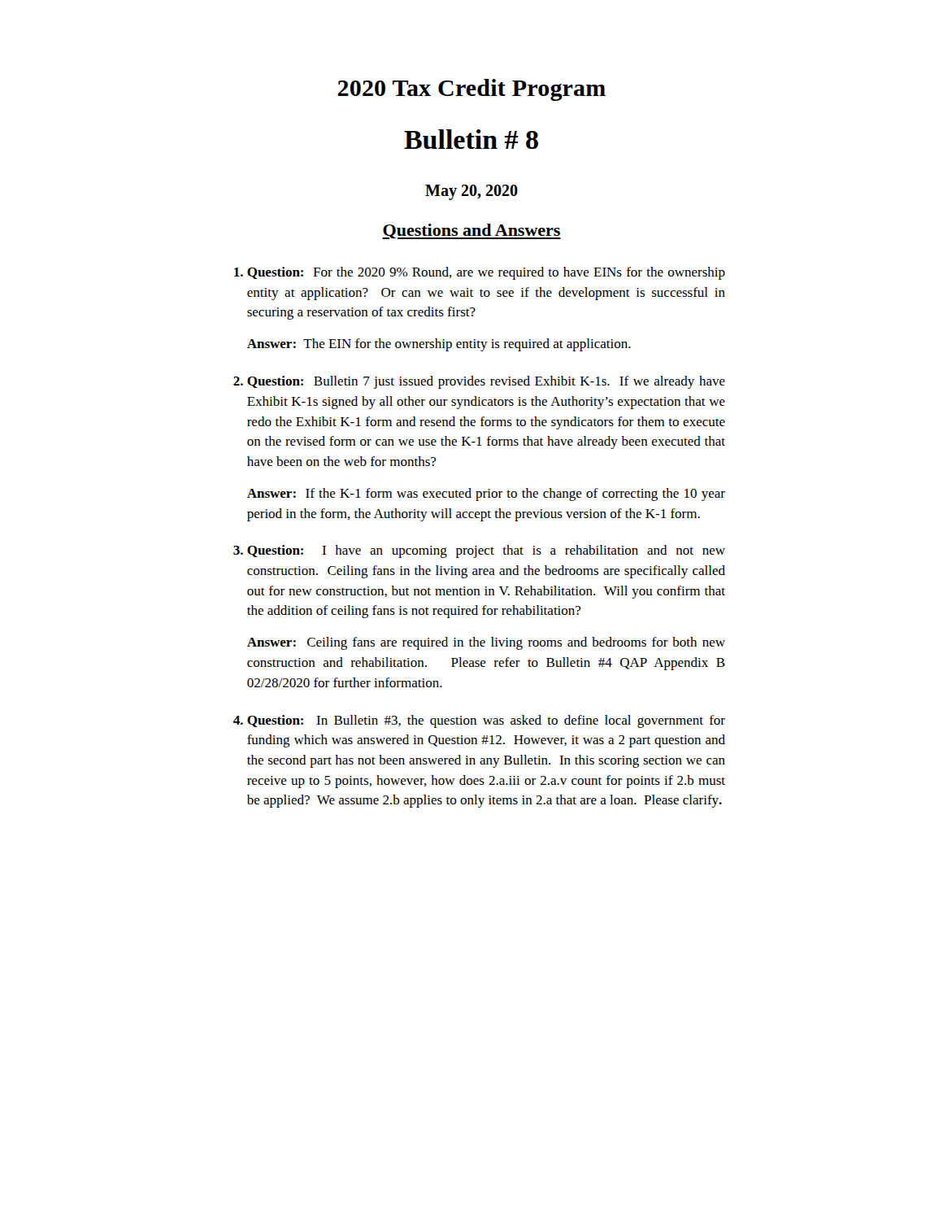2020 Tax Credit Program
Bulletin # 8
May 20, 2020
Questions and Answers
Question: For the 2020 9% Round, are we required to have EINs for the ownership entity at application? Or can we wait to see if the development is successful in securing a reservation of tax credits first?
Answer: The EIN for the ownership entity is required at application.
Question: Bulletin 7 just issued provides revised Exhibit K-1s. If we already have Exhibit K-1s signed by all other our syndicators is the Authority’s expectation that we redo the Exhibit K-1 form and resend the forms to the syndicators for them to execute on the revised form or can we use the K-1 forms that have already been executed that have been on the web for months?
Answer: If the K-1 form was executed prior to the change of correcting the 10 year period in the form, the Authority will accept the previous version of the K-1 form.
Question: I have an upcoming project that is a rehabilitation and not new construction. Ceiling fans in the living area and the bedrooms are specifically called out for new construction, but not mention in V. Rehabilitation. Will you confirm that the addition of ceiling fans is not required for rehabilitation?
Answer: Ceiling fans are required in the living rooms and bedrooms for both new construction and rehabilitation. Please refer to Bulletin #4 QAP Appendix B 02/28/2020 for further information.
Question: In Bulletin #3, the question was asked to define local government for funding which was answered in Question #12. However, it was a 2 part question and the second part has not been answered in any Bulletin. In this scoring section we can receive up to 5 points, however, how does 2.a.iii or 2.a.v count for points if 2.b must be applied? We assume 2.b applies to only items in 2.a that are a loan. Please clarify.